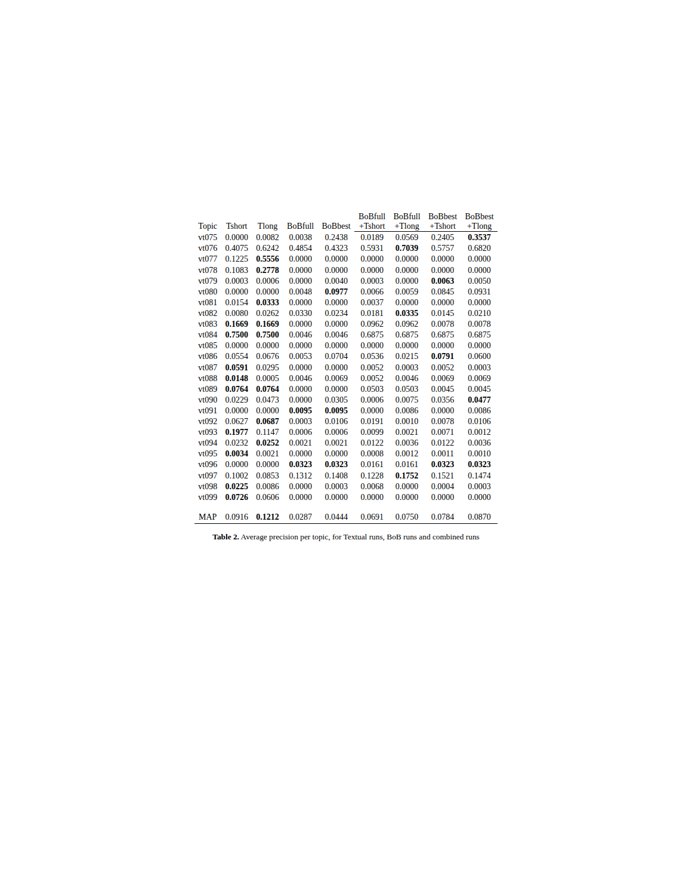| Topic | Tshort | Tlong | BoBfull | BoBbest | BoBfull | BoBfull | BoBbest | BoBbest |
| --- | --- | --- | --- | --- | --- | --- | --- | --- |
| +Tshort | +Tlong | +Tshort | +Tlong |
| vt075 | 0.0000 | 0.0082 | 0.0038 | 0.2438 | 0.0189 | 0.0569 | 0.2405 | 0.3537 |
| vt076 | 0.4075 | 0.6242 | 0.4854 | 0.4323 | 0.5931 | 0.7039 | 0.5757 | 0.6820 |
| vt077 | 0.1225 | 0.5556 | 0.0000 | 0.0000 | 0.0000 | 0.0000 | 0.0000 | 0.0000 |
| vt078 | 0.1083 | 0.2778 | 0.0000 | 0.0000 | 0.0000 | 0.0000 | 0.0000 | 0.0000 |
| vt079 | 0.0003 | 0.0006 | 0.0000 | 0.0040 | 0.0003 | 0.0000 | 0.0063 | 0.0050 |
| vt080 | 0.0000 | 0.0000 | 0.0048 | 0.0977 | 0.0066 | 0.0059 | 0.0845 | 0.0931 |
| vt081 | 0.0154 | 0.0333 | 0.0000 | 0.0000 | 0.0037 | 0.0000 | 0.0000 | 0.0000 |
| vt082 | 0.0080 | 0.0262 | 0.0330 | 0.0234 | 0.0181 | 0.0335 | 0.0145 | 0.0210 |
| vt083 | 0.1669 | 0.1669 | 0.0000 | 0.0000 | 0.0962 | 0.0962 | 0.0078 | 0.0078 |
| vt084 | 0.7500 | 0.7500 | 0.0046 | 0.0046 | 0.6875 | 0.6875 | 0.6875 | 0.6875 |
| vt085 | 0.0000 | 0.0000 | 0.0000 | 0.0000 | 0.0000 | 0.0000 | 0.0000 | 0.0000 |
| vt086 | 0.0554 | 0.0676 | 0.0053 | 0.0704 | 0.0536 | 0.0215 | 0.0791 | 0.0600 |
| vt087 | 0.0591 | 0.0295 | 0.0000 | 0.0000 | 0.0052 | 0.0003 | 0.0052 | 0.0003 |
| vt088 | 0.0148 | 0.0005 | 0.0046 | 0.0069 | 0.0052 | 0.0046 | 0.0069 | 0.0069 |
| vt089 | 0.0764 | 0.0764 | 0.0000 | 0.0000 | 0.0503 | 0.0503 | 0.0045 | 0.0045 |
| vt090 | 0.0229 | 0.0473 | 0.0000 | 0.0305 | 0.0006 | 0.0075 | 0.0356 | 0.0477 |
| vt091 | 0.0000 | 0.0000 | 0.0095 | 0.0095 | 0.0000 | 0.0086 | 0.0000 | 0.0086 |
| vt092 | 0.0627 | 0.0687 | 0.0003 | 0.0106 | 0.0191 | 0.0010 | 0.0078 | 0.0106 |
| vt093 | 0.1977 | 0.1147 | 0.0006 | 0.0006 | 0.0099 | 0.0021 | 0.0071 | 0.0012 |
| vt094 | 0.0232 | 0.0252 | 0.0021 | 0.0021 | 0.0122 | 0.0036 | 0.0122 | 0.0036 |
| vt095 | 0.0034 | 0.0021 | 0.0000 | 0.0000 | 0.0008 | 0.0012 | 0.0011 | 0.0010 |
| vt096 | 0.0000 | 0.0000 | 0.0323 | 0.0323 | 0.0161 | 0.0161 | 0.0323 | 0.0323 |
| vt097 | 0.1002 | 0.0853 | 0.1312 | 0.1408 | 0.1228 | 0.1752 | 0.1521 | 0.1474 |
| vt098 | 0.0225 | 0.0086 | 0.0000 | 0.0003 | 0.0068 | 0.0000 | 0.0004 | 0.0003 |
| vt099 | 0.0726 | 0.0606 | 0.0000 | 0.0000 | 0.0000 | 0.0000 | 0.0000 | 0.0000 |
| MAP | 0.0916 | 0.1212 | 0.0287 | 0.0444 | 0.0691 | 0.0750 | 0.0784 | 0.0870 |
Table 2. Average precision per topic, for Textual runs, BoB runs and combined runs